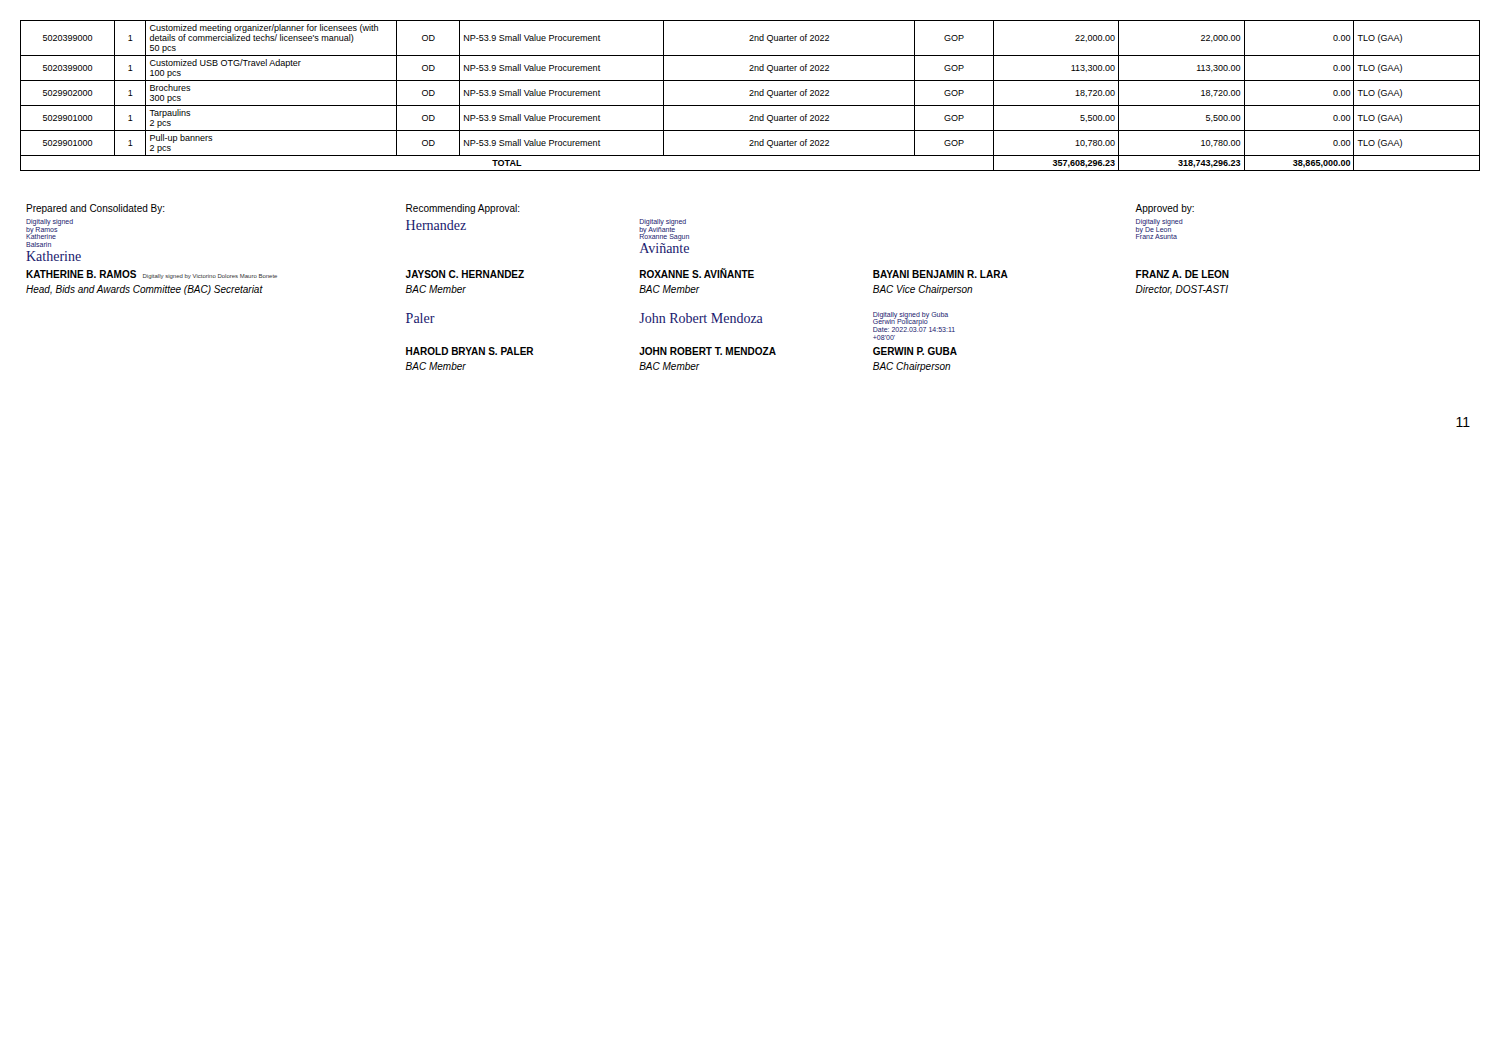| 5020399000 | 1 | Customized meeting organizer/planner for licensees (with details of commercialized techs/ licensee's manual) 50 pcs | OD | NP-53.9 Small Value Procurement | 2nd Quarter of 2022 | GOP | 22,000.00 | 22,000.00 | 0.00 | TLO (GAA) |
| 5020399000 | 1 | Customized USB OTG/Travel Adapter 100 pcs | OD | NP-53.9 Small Value Procurement | 2nd Quarter of 2022 | GOP | 113,300.00 | 113,300.00 | 0.00 | TLO (GAA) |
| 5029902000 | 1 | Brochures 300 pcs | OD | NP-53.9 Small Value Procurement | 2nd Quarter of 2022 | GOP | 18,720.00 | 18,720.00 | 0.00 | TLO (GAA) |
| 5029901000 | 1 | Tarpaulins 2 pcs | OD | NP-53.9 Small Value Procurement | 2nd Quarter of 2022 | GOP | 5,500.00 | 5,500.00 | 0.00 | TLO (GAA) |
| 5029901000 | 1 | Pull-up banners 2 pcs | OD | NP-53.9 Small Value Procurement | 2nd Quarter of 2022 | GOP | 10,780.00 | 10,780.00 | 0.00 | TLO (GAA) |
| TOTAL | 357,608,296.23 | 318,743,296.23 | 38,865,000.00 | |
| Prepared and Consolidated By: | Recommending Approval: | | | Approved by: |
| Digitally signed by Ramos Katherine Balsarin Katherine | Hernandez | Digitally signed by Aviñante Roxanne Sagun Aviñante | | Digitally signed by De Leon Franz Asunta |
| KATHERINE B. RAMOS Digitally signed by Victorino Dolores Mauro Bonete | JAYSON C. HERNANDEZ | ROXANNE S. AVIÑANTE | BAYANI BENJAMIN R. LARA | FRANZ A. DE LEON |
| Head, Bids and Awards Committee (BAC) Secretariat | BAC Member | BAC Member | BAC Vice Chairperson | Director, DOST-ASTI |
| | Paler | John Robert Mendoza | Digitally signed by Guba Gerwin Policarpio Date: 2022.03.07 14:53:11 +08'00' | |
| | HAROLD BRYAN S. PALER | JOHN ROBERT T. MENDOZA | GERWIN P. GUBA | |
| | BAC Member | BAC Member | BAC Chairperson | |
11